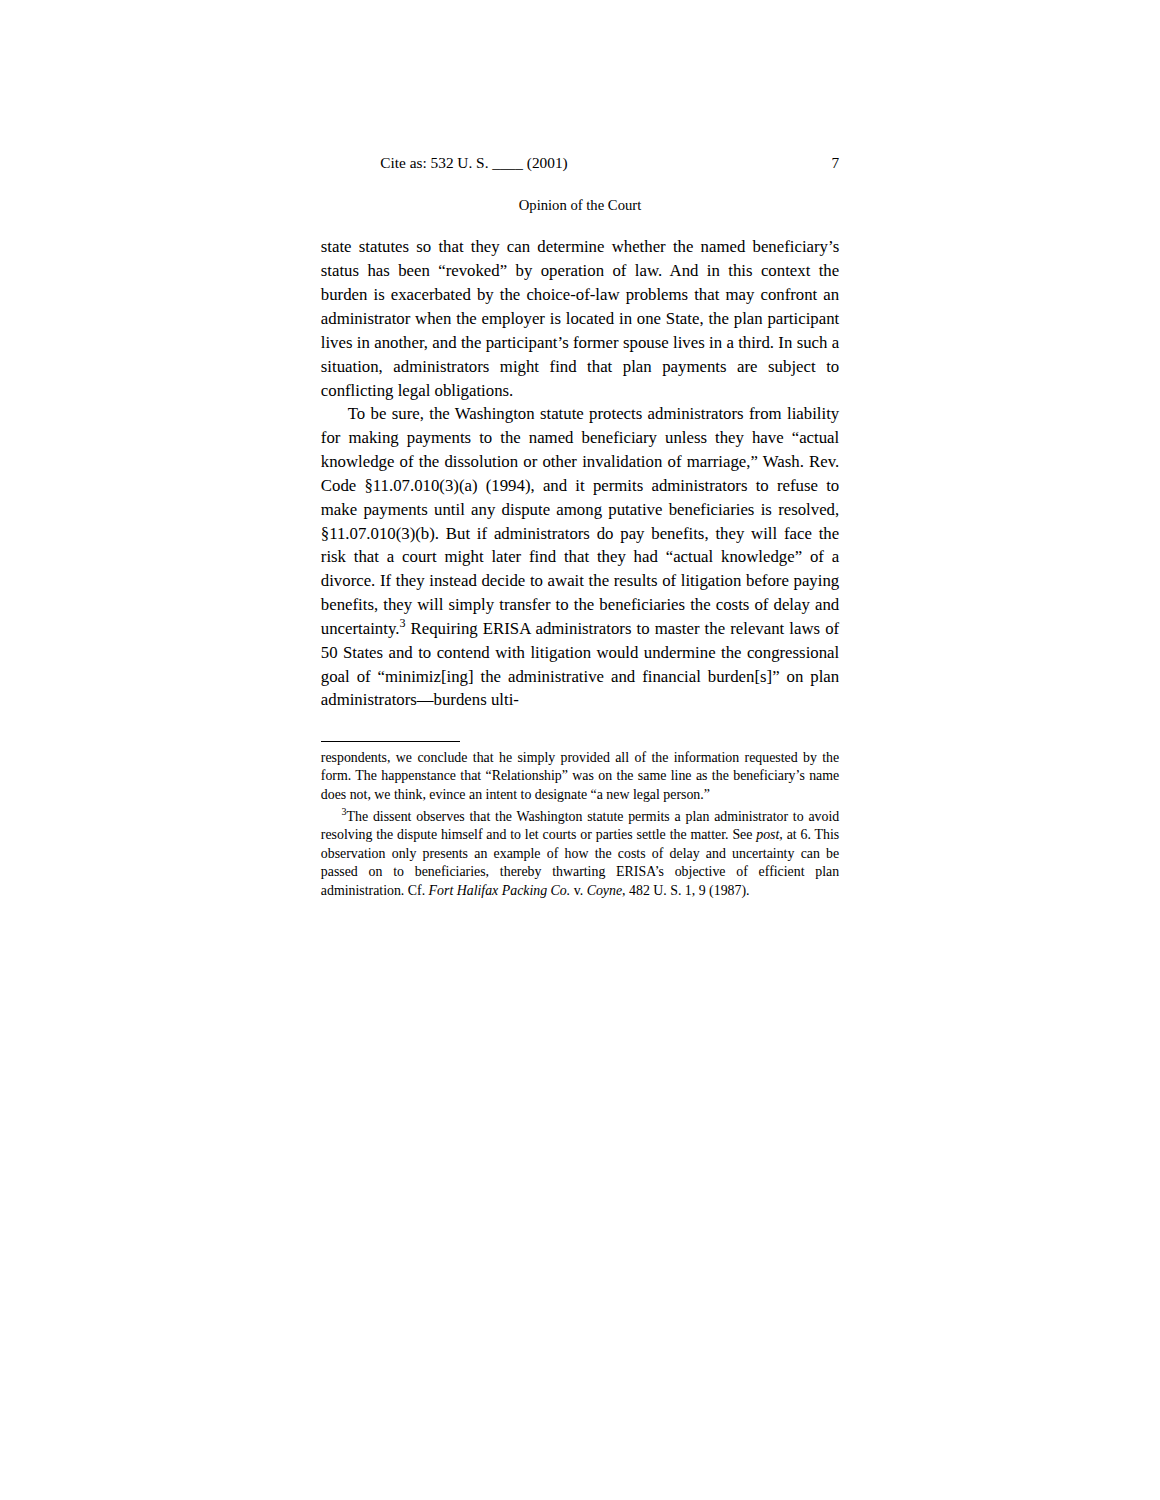Cite as: 532 U. S. ____ (2001) 7
Opinion of the Court
state statutes so that they can determine whether the named beneficiary’s status has been “revoked” by operation of law. And in this context the burden is exacerbated by the choice-of-law problems that may confront an administrator when the employer is located in one State, the plan participant lives in another, and the participant’s former spouse lives in a third. In such a situation, administrators might find that plan payments are subject to conflicting legal obligations.
To be sure, the Washington statute protects administrators from liability for making payments to the named beneficiary unless they have “actual knowledge of the dissolution or other invalidation of marriage,” Wash. Rev. Code §11.07.010(3)(a) (1994), and it permits administrators to refuse to make payments until any dispute among putative beneficiaries is resolved, §11.07.010(3)(b). But if administrators do pay benefits, they will face the risk that a court might later find that they had “actual knowledge” of a divorce. If they instead decide to await the results of litigation before paying benefits, they will simply transfer to the beneficiaries the costs of delay and uncertainty.3 Requiring ERISA administrators to master the relevant laws of 50 States and to contend with litigation would undermine the congressional goal of “minimiz[ing] the administrative and financial burden[s]” on plan administrators—burdens ulti-
respondents, we conclude that he simply provided all of the information requested by the form. The happenstance that “Relationship” was on the same line as the beneficiary’s name does not, we think, evince an intent to designate “a new legal person.”
3The dissent observes that the Washington statute permits a plan administrator to avoid resolving the dispute himself and to let courts or parties settle the matter. See post, at 6. This observation only presents an example of how the costs of delay and uncertainty can be passed on to beneficiaries, thereby thwarting ERISA’s objective of efficient plan administration. Cf. Fort Halifax Packing Co. v. Coyne, 482 U. S. 1, 9 (1987).